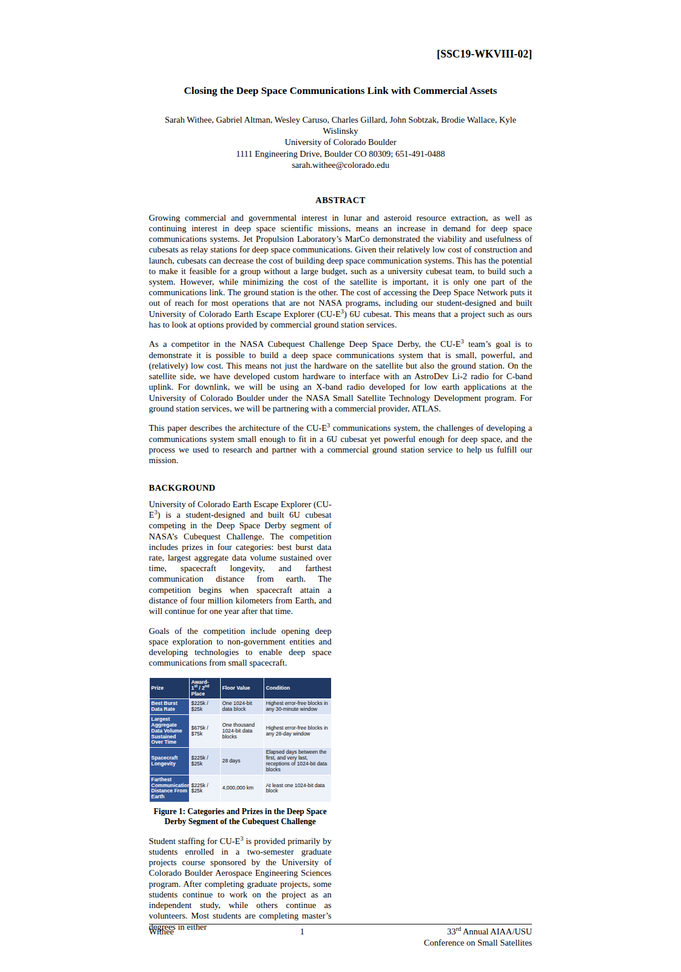[SSC19-WKVIII-02]
Closing the Deep Space Communications Link with Commercial Assets
Sarah Withee, Gabriel Altman, Wesley Caruso, Charles Gillard, John Sobtzak, Brodie Wallace, Kyle Wislinsky University of Colorado Boulder 1111 Engineering Drive, Boulder CO 80309; 651-491-0488 sarah.withee@colorado.edu
ABSTRACT
Growing commercial and governmental interest in lunar and asteroid resource extraction, as well as continuing interest in deep space scientific missions, means an increase in demand for deep space communications systems. Jet Propulsion Laboratory’s MarCo demonstrated the viability and usefulness of cubesats as relay stations for deep space communications. Given their relatively low cost of construction and launch, cubesats can decrease the cost of building deep space communication systems. This has the potential to make it feasible for a group without a large budget, such as a university cubesat team, to build such a system. However, while minimizing the cost of the satellite is important, it is only one part of the communications link. The ground station is the other. The cost of accessing the Deep Space Network puts it out of reach for most operations that are not NASA programs, including our student-designed and built University of Colorado Earth Escape Explorer (CU-E3) 6U cubesat. This means that a project such as ours has to look at options provided by commercial ground station services.
As a competitor in the NASA Cubequest Challenge Deep Space Derby, the CU-E3 team’s goal is to demonstrate it is possible to build a deep space communications system that is small, powerful, and (relatively) low cost. This means not just the hardware on the satellite but also the ground station. On the satellite side, we have developed custom hardware to interface with an AstroDev Li-2 radio for C-band uplink. For downlink, we will be using an X-band radio developed for low earth applications at the University of Colorado Boulder under the NASA Small Satellite Technology Development program. For ground station services, we will be partnering with a commercial provider, ATLAS.
This paper describes the architecture of the CU-E3 communications system, the challenges of developing a communications system small enough to fit in a 6U cubesat yet powerful enough for deep space, and the process we used to research and partner with a commercial ground station service to help us fulfill our mission.
BACKGROUND
University of Colorado Earth Escape Explorer (CU-E3) is a student-designed and built 6U cubesat competing in the Deep Space Derby segment of NASA’s Cubequest Challenge. The competition includes prizes in four categories: best burst data rate, largest aggregate data volume sustained over time, spacecraft longevity, and farthest communication distance from earth. The competition begins when spacecraft attain a distance of four million kilometers from Earth, and will continue for one year after that time.
Goals of the competition include opening deep space exploration to non-government entities and developing technologies to enable deep space communications from small spacecraft.
| Prize | Award- 1 st / 2 nd Place | Floor Value | Condition |
| --- | --- | --- | --- |
| Best Burst Data Rate | $225k / $25k | One 1024-bit data block | Highest error-free blocks in any 30-minute window |
| Largest Aggregate Data Volume Sustained Over Time | $675k / $75k | One thousand 1024-bit data blocks | Highest error-free blocks in any 28-day window |
| Spacecraft Longevity | $225k / $25k | 28 days | Elapsed days between the first, and very last, receptions of 1024-bit data blocks |
| Farthest Communication Distance From Earth | $225k / $25k | 4,000,000 km | At least one 1024-bit data block |
Figure 1: Categories and Prizes in the Deep Space Derby Segment of the Cubequest Challenge
Student staffing for CU-E3 is provided primarily by students enrolled in a two-semester graduate projects course sponsored by the University of Colorado Boulder Aerospace Engineering Sciences program. After completing graduate projects, some students continue to work on the project as an independent study, while others continue as volunteers. Most students are completing master’s degrees in either
Withee
1
33rd Annual AIAA/USU
Conference on Small Satellites